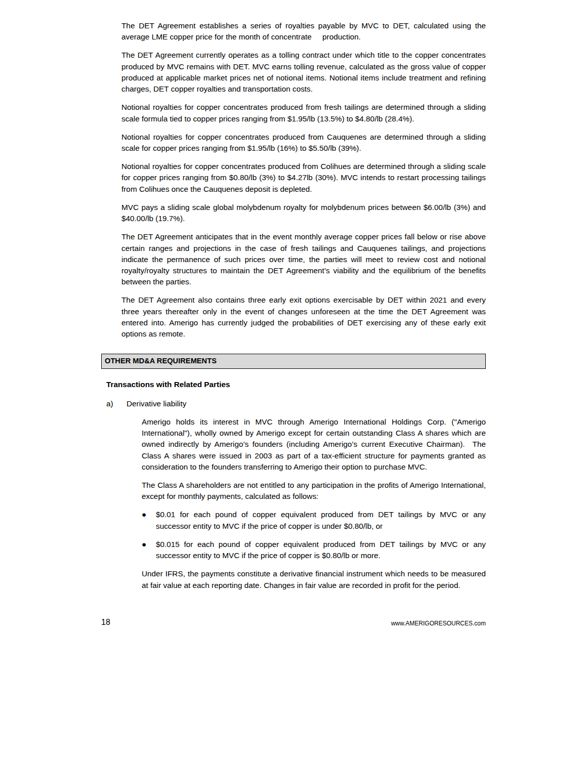The DET Agreement establishes a series of royalties payable by MVC to DET, calculated using the average LME copper price for the month of concentrate production.
The DET Agreement currently operates as a tolling contract under which title to the copper concentrates produced by MVC remains with DET. MVC earns tolling revenue, calculated as the gross value of copper produced at applicable market prices net of notional items. Notional items include treatment and refining charges, DET copper royalties and transportation costs.
Notional royalties for copper concentrates produced from fresh tailings are determined through a sliding scale formula tied to copper prices ranging from $1.95/lb (13.5%) to $4.80/lb (28.4%).
Notional royalties for copper concentrates produced from Cauquenes are determined through a sliding scale for copper prices ranging from $1.95/lb (16%) to $5.50/lb (39%).
Notional royalties for copper concentrates produced from Colihues are determined through a sliding scale for copper prices ranging from $0.80/lb (3%) to $4.27lb (30%). MVC intends to restart processing tailings from Colihues once the Cauquenes deposit is depleted.
MVC pays a sliding scale global molybdenum royalty for molybdenum prices between $6.00/lb (3%) and $40.00/lb (19.7%).
The DET Agreement anticipates that in the event monthly average copper prices fall below or rise above certain ranges and projections in the case of fresh tailings and Cauquenes tailings, and projections indicate the permanence of such prices over time, the parties will meet to review cost and notional royalty/royalty structures to maintain the DET Agreement’s viability and the equilibrium of the benefits between the parties.
The DET Agreement also contains three early exit options exercisable by DET within 2021 and every three years thereafter only in the event of changes unforeseen at the time the DET Agreement was entered into. Amerigo has currently judged the probabilities of DET exercising any of these early exit options as remote.
OTHER MD&A REQUIREMENTS
Transactions with Related Parties
a)
Derivative liability
Amerigo holds its interest in MVC through Amerigo International Holdings Corp. ("Amerigo International"), wholly owned by Amerigo except for certain outstanding Class A shares which are owned indirectly by Amerigo’s founders (including Amerigo’s current Executive Chairman). The Class A shares were issued in 2003 as part of a tax-efficient structure for payments granted as consideration to the founders transferring to Amerigo their option to purchase MVC.
The Class A shareholders are not entitled to any participation in the profits of Amerigo International, except for monthly payments, calculated as follows:
●
$0.01 for each pound of copper equivalent produced from DET tailings by MVC or any successor entity to MVC if the price of copper is under $0.80/lb, or
●
$0.015 for each pound of copper equivalent produced from DET tailings by MVC or any successor entity to MVC if the price of copper is $0.80/lb or more.
Under IFRS, the payments constitute a derivative financial instrument which needs to be measured at fair value at each reporting date. Changes in fair value are recorded in profit for the period.
18
www.AMERIGORESOURCES.com